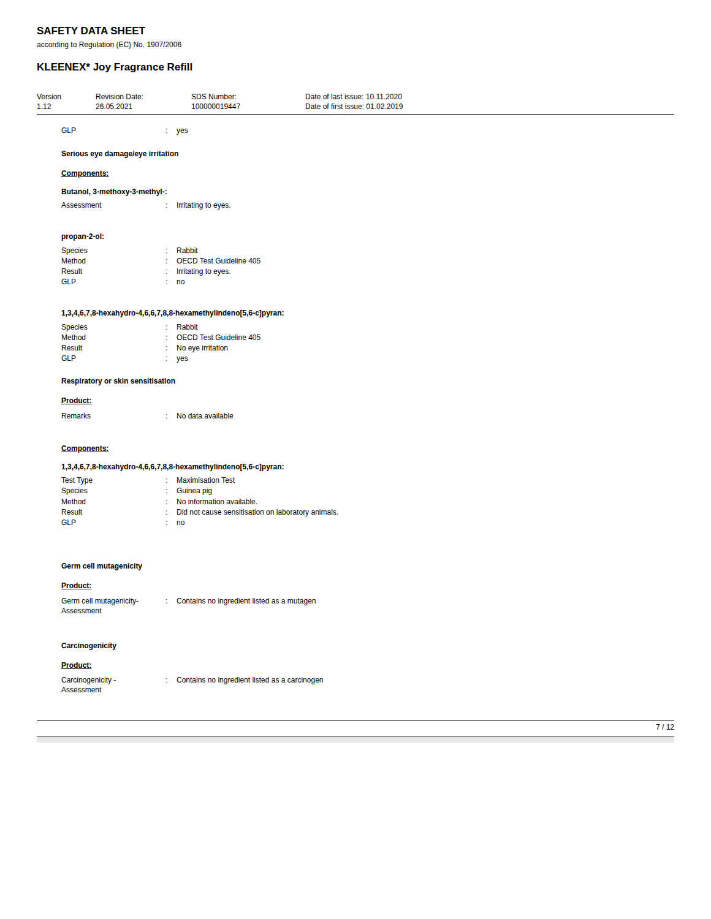SAFETY DATA SHEET
according to Regulation (EC) No. 1907/2006
KLEENEX* Joy Fragrance Refill
| Version 1.12 | Revision Date: 26.05.2021 | SDS Number: 100000019447 | Date of last issue: 10.11.2020 Date of first issue: 01.02.2019 |
| GLP | : | yes |
Serious eye damage/eye irritation
Components:
Butanol, 3-methoxy-3-methyl-:
| Assessment | : | Irritating to eyes. |
propan-2-ol:
| Species | : | Rabbit |
| Method | : | OECD Test Guideline 405 |
| Result | : | Irritating to eyes. |
| GLP | : | no |
1,3,4,6,7,8-hexahydro-4,6,6,7,8,8-hexamethylindeno[5,6-c]pyran:
| Species | : | Rabbit |
| Method | : | OECD Test Guideline 405 |
| Result | : | No eye irritation |
| GLP | : | yes |
Respiratory or skin sensitisation
Product:
| Remarks | : | No data available |
Components:
1,3,4,6,7,8-hexahydro-4,6,6,7,8,8-hexamethylindeno[5,6-c]pyran:
| Test Type | : | Maximisation Test |
| Species | : | Guinea pig |
| Method | : | No information available. |
| Result | : | Did not cause sensitisation on laboratory animals. |
| GLP | : | no |
Germ cell mutagenicity
Product:
| Germ cell mutagenicity- Assessment | : | Contains no ingredient listed as a mutagen |
Carcinogenicity
Product:
| Carcinogenicity - Assessment | : | Contains no ingredient listed as a carcinogen |
7 / 12